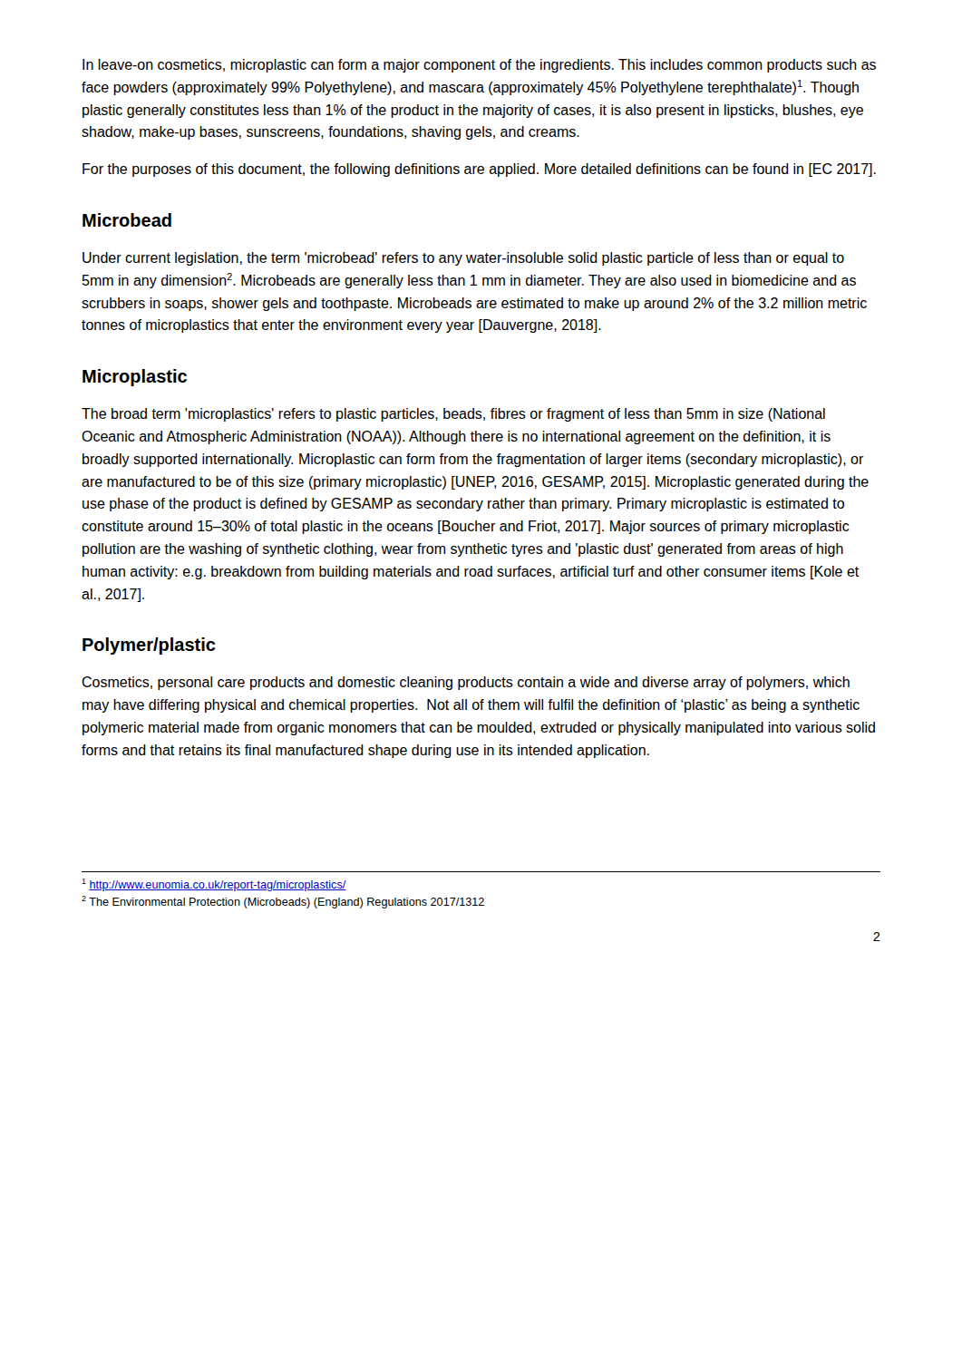In leave-on cosmetics, microplastic can form a major component of the ingredients. This includes common products such as face powders (approximately 99% Polyethylene), and mascara (approximately 45% Polyethylene terephthalate)1. Though plastic generally constitutes less than 1% of the product in the majority of cases, it is also present in lipsticks, blushes, eye shadow, make-up bases, sunscreens, foundations, shaving gels, and creams.
For the purposes of this document, the following definitions are applied. More detailed definitions can be found in [EC 2017].
Microbead
Under current legislation, the term 'microbead' refers to any water-insoluble solid plastic particle of less than or equal to 5mm in any dimension2. Microbeads are generally less than 1 mm in diameter. They are also used in biomedicine and as scrubbers in soaps, shower gels and toothpaste. Microbeads are estimated to make up around 2% of the 3.2 million metric tonnes of microplastics that enter the environment every year [Dauvergne, 2018].
Microplastic
The broad term 'microplastics' refers to plastic particles, beads, fibres or fragment of less than 5mm in size (National Oceanic and Atmospheric Administration (NOAA)). Although there is no international agreement on the definition, it is broadly supported internationally. Microplastic can form from the fragmentation of larger items (secondary microplastic), or are manufactured to be of this size (primary microplastic) [UNEP, 2016, GESAMP, 2015]. Microplastic generated during the use phase of the product is defined by GESAMP as secondary rather than primary. Primary microplastic is estimated to constitute around 15–30% of total plastic in the oceans [Boucher and Friot, 2017]. Major sources of primary microplastic pollution are the washing of synthetic clothing, wear from synthetic tyres and 'plastic dust' generated from areas of high human activity: e.g. breakdown from building materials and road surfaces, artificial turf and other consumer items [Kole et al., 2017].
Polymer/plastic
Cosmetics, personal care products and domestic cleaning products contain a wide and diverse array of polymers, which may have differing physical and chemical properties. Not all of them will fulfil the definition of ‘plastic’ as being a synthetic polymeric material made from organic monomers that can be moulded, extruded or physically manipulated into various solid forms and that retains its final manufactured shape during use in its intended application.
1 http://www.eunomia.co.uk/report-tag/microplastics/
2 The Environmental Protection (Microbeads) (England) Regulations 2017/1312
2